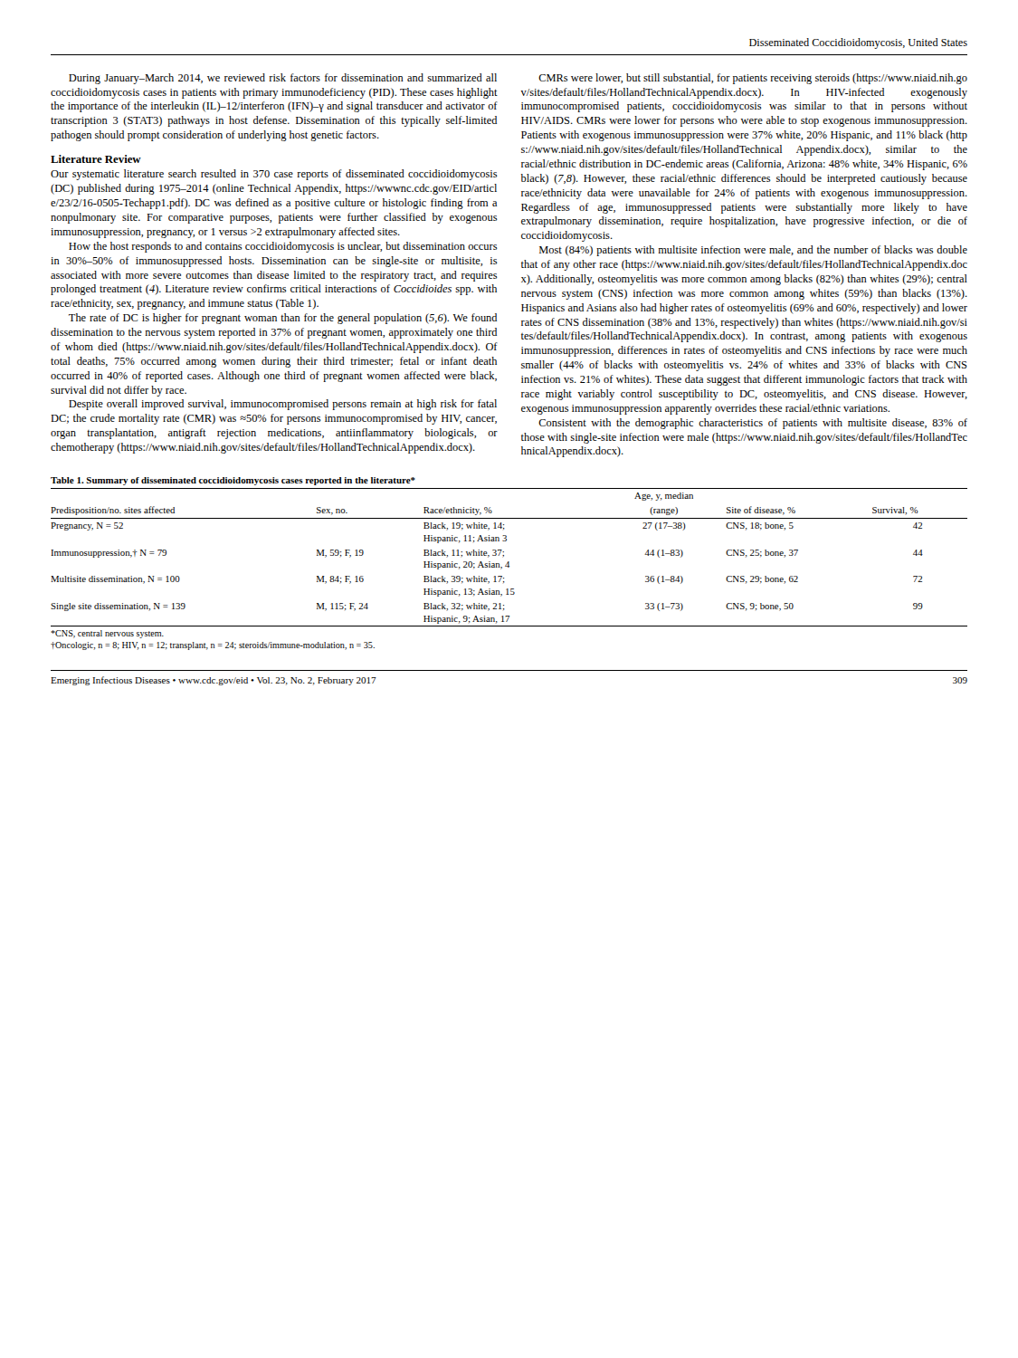Disseminated Coccidioidomycosis, United States
During January–March 2014, we reviewed risk factors for dissemination and summarized all coccidioidomycosis cases in patients with primary immunodeficiency (PID). These cases highlight the importance of the interleukin (IL)–12/interferon (IFN)–γ and signal transducer and activator of transcription 3 (STAT3) pathways in host defense. Dissemination of this typically self-limited pathogen should prompt consideration of underlying host genetic factors.
Literature Review
Our systematic literature search resulted in 370 case reports of disseminated coccidioidomycosis (DC) published during 1975–2014 (online Technical Appendix, https://wwwnc.cdc.gov/EID/article/23/2/16-0505-Techapp1.pdf). DC was defined as a positive culture or histologic finding from a nonpulmonary site. For comparative purposes, patients were further classified by exogenous immunosuppression, pregnancy, or 1 versus >2 extrapulmonary affected sites.
How the host responds to and contains coccidioidomycosis is unclear, but dissemination occurs in 30%–50% of immunosuppressed hosts. Dissemination can be single-site or multisite, is associated with more severe outcomes than disease limited to the respiratory tract, and requires prolonged treatment (4). Literature review confirms critical interactions of Coccidioides spp. with race/ethnicity, sex, pregnancy, and immune status (Table 1).
The rate of DC is higher for pregnant woman than for the general population (5,6). We found dissemination to the nervous system reported in 37% of pregnant women, approximately one third of whom died (https://www.niaid.nih.gov/sites/default/files/HollandTechnicalAppendix.docx). Of total deaths, 75% occurred among women during their third trimester; fetal or infant death occurred in 40% of reported cases. Although one third of pregnant women affected were black, survival did not differ by race.
Despite overall improved survival, immunocompromised persons remain at high risk for fatal DC; the crude mortality rate (CMR) was ≈50% for persons immunocompromised by HIV, cancer, organ transplantation, antigraft rejection medications, antiinflammatory biologicals, or chemotherapy (https://www.niaid.nih.gov/sites/default/files/HollandTechnicalAppendix.docx).
CMRs were lower, but still substantial, for patients receiving steroids (https://www.niaid.nih.gov/sites/default/files/HollandTechnicalAppendix.docx). In HIV-infected exogenously immunocompromised patients, coccidioidomycosis was similar to that in persons without HIV/AIDS. CMRs were lower for persons who were able to stop exogenous immunosuppression. Patients with exogenous immunosuppression were 37% white, 20% Hispanic, and 11% black (https://www.niaid.nih.gov/sites/default/files/HollandTechnical Appendix.docx), similar to the racial/ethnic distribution in DC-endemic areas (California, Arizona: 48% white, 34% Hispanic, 6% black) (7,8). However, these racial/ethnic differences should be interpreted cautiously because race/ethnicity data were unavailable for 24% of patients with exogenous immunosuppression. Regardless of age, immunosuppressed patients were substantially more likely to have extrapulmonary dissemination, require hospitalization, have progressive infection, or die of coccidioidomycosis.
Most (84%) patients with multisite infection were male, and the number of blacks was double that of any other race (https://www.niaid.nih.gov/sites/default/files/HollandTechnicalAppendix.docx). Additionally, osteomyelitis was more common among blacks (82%) than whites (29%); central nervous system (CNS) infection was more common among whites (59%) than blacks (13%). Hispanics and Asians also had higher rates of osteomyelitis (69% and 60%, respectively) and lower rates of CNS dissemination (38% and 13%, respectively) than whites (https://www.niaid.nih.gov/sites/default/files/HollandTechnicalAppendix.docx). In contrast, among patients with exogenous immunosuppression, differences in rates of osteomyelitis and CNS infections by race were much smaller (44% of blacks with osteomyelitis vs. 24% of whites and 33% of blacks with CNS infection vs. 21% of whites). These data suggest that different immunologic factors that track with race might variably control susceptibility to DC, osteomyelitis, and CNS disease. However, exogenous immunosuppression apparently overrides these racial/ethnic variations.
Consistent with the demographic characteristics of patients with multisite disease, 83% of those with single-site infection were male (https://www.niaid.nih.gov/sites/default/files/HollandTechnicalAppendix.docx).
Table 1. Summary of disseminated coccidioidomycosis cases reported in the literature*
| | | | Age, y, median | | |
| --- | --- | --- | --- | --- | --- |
| Predisposition/no. sites affected | Sex, no. | Race/ethnicity, % | (range) | Site of disease, % | Survival, % |
| Pregnancy, N = 52 | | Black, 19; white, 14; Hispanic, 11; Asian 3 | 27 (17–38) | CNS, 18; bone, 5 | 42 |
| Immunosuppression,† N = 79 | M, 59; F, 19 | Black, 11; white, 37; Hispanic, 20; Asian, 4 | 44 (1–83) | CNS, 25; bone, 37 | 44 |
| Multisite dissemination, N = 100 | M, 84; F, 16 | Black, 39; white, 17; Hispanic, 13; Asian, 15 | 36 (1–84) | CNS, 29; bone, 62 | 72 |
| Single site dissemination, N = 139 | M, 115; F, 24 | Black, 32; white, 21; Hispanic, 9; Asian, 17 | 33 (1–73) | CNS, 9; bone, 50 | 99 |
*CNS, central nervous system.
†Oncologic, n = 8; HIV, n = 12; transplant, n = 24; steroids/immune-modulation, n = 35.
Emerging Infectious Diseases • www.cdc.gov/eid • Vol. 23, No. 2, February 2017
309